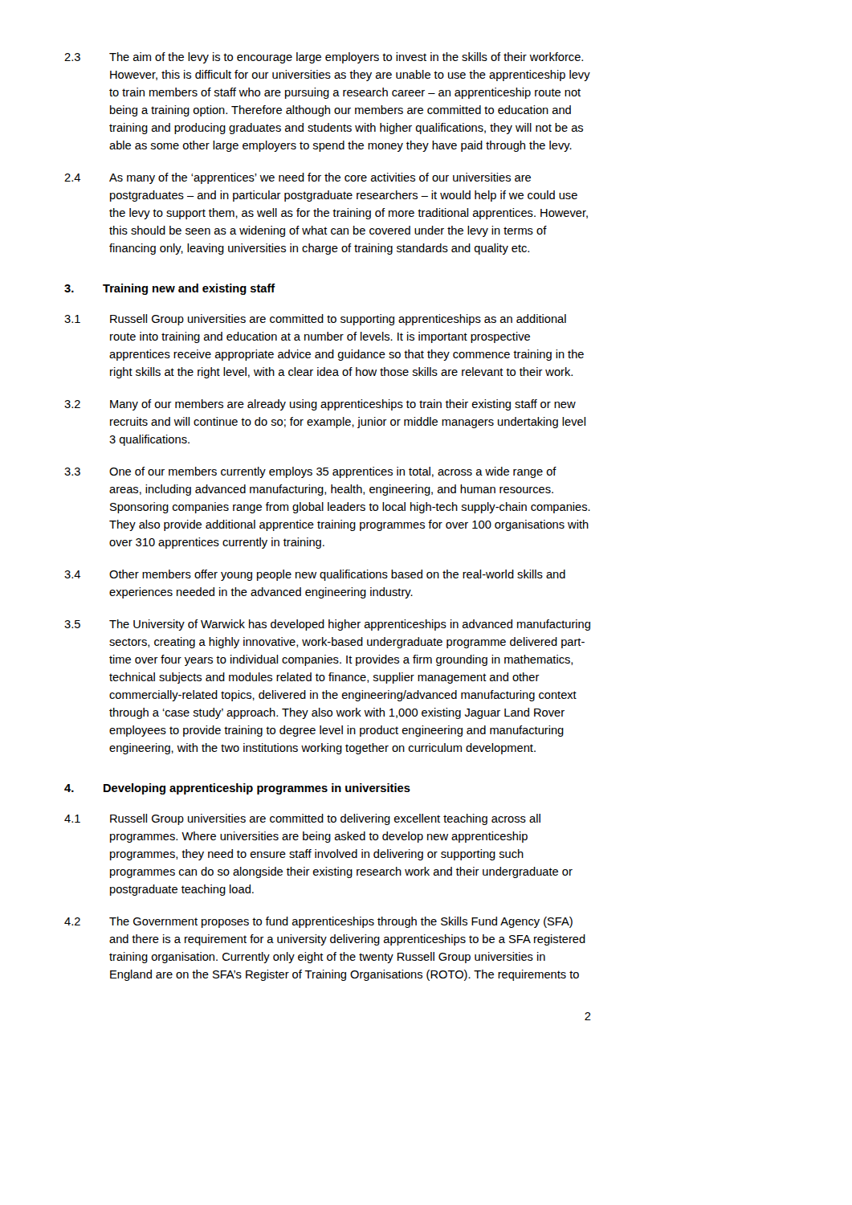2.3
The aim of the levy is to encourage large employers to invest in the skills of their workforce. However, this is difficult for our universities as they are unable to use the apprenticeship levy to train members of staff who are pursuing a research career – an apprenticeship route not being a training option. Therefore although our members are committed to education and training and producing graduates and students with higher qualifications, they will not be as able as some other large employers to spend the money they have paid through the levy.
2.4
As many of the ‘apprentices’ we need for the core activities of our universities are postgraduates – and in particular postgraduate researchers – it would help if we could use the levy to support them, as well as for the training of more traditional apprentices. However, this should be seen as a widening of what can be covered under the levy in terms of financing only, leaving universities in charge of training standards and quality etc.
3. Training new and existing staff
3.1
Russell Group universities are committed to supporting apprenticeships as an additional route into training and education at a number of levels. It is important prospective apprentices receive appropriate advice and guidance so that they commence training in the right skills at the right level, with a clear idea of how those skills are relevant to their work.
3.2
Many of our members are already using apprenticeships to train their existing staff or new recruits and will continue to do so; for example, junior or middle managers undertaking level 3 qualifications.
3.3
One of our members currently employs 35 apprentices in total, across a wide range of areas, including advanced manufacturing, health, engineering, and human resources. Sponsoring companies range from global leaders to local high-tech supply-chain companies. They also provide additional apprentice training programmes for over 100 organisations with over 310 apprentices currently in training.
3.4
Other members offer young people new qualifications based on the real-world skills and experiences needed in the advanced engineering industry.
3.5
The University of Warwick has developed higher apprenticeships in advanced manufacturing sectors, creating a highly innovative, work-based undergraduate programme delivered part-time over four years to individual companies. It provides a firm grounding in mathematics, technical subjects and modules related to finance, supplier management and other commercially-related topics, delivered in the engineering/advanced manufacturing context through a ‘case study’ approach. They also work with 1,000 existing Jaguar Land Rover employees to provide training to degree level in product engineering and manufacturing engineering, with the two institutions working together on curriculum development.
4. Developing apprenticeship programmes in universities
4.1
Russell Group universities are committed to delivering excellent teaching across all programmes. Where universities are being asked to develop new apprenticeship programmes, they need to ensure staff involved in delivering or supporting such programmes can do so alongside their existing research work and their undergraduate or postgraduate teaching load.
4.2
The Government proposes to fund apprenticeships through the Skills Fund Agency (SFA) and there is a requirement for a university delivering apprenticeships to be a SFA registered training organisation. Currently only eight of the twenty Russell Group universities in England are on the SFA’s Register of Training Organisations (ROTO). The requirements to
2